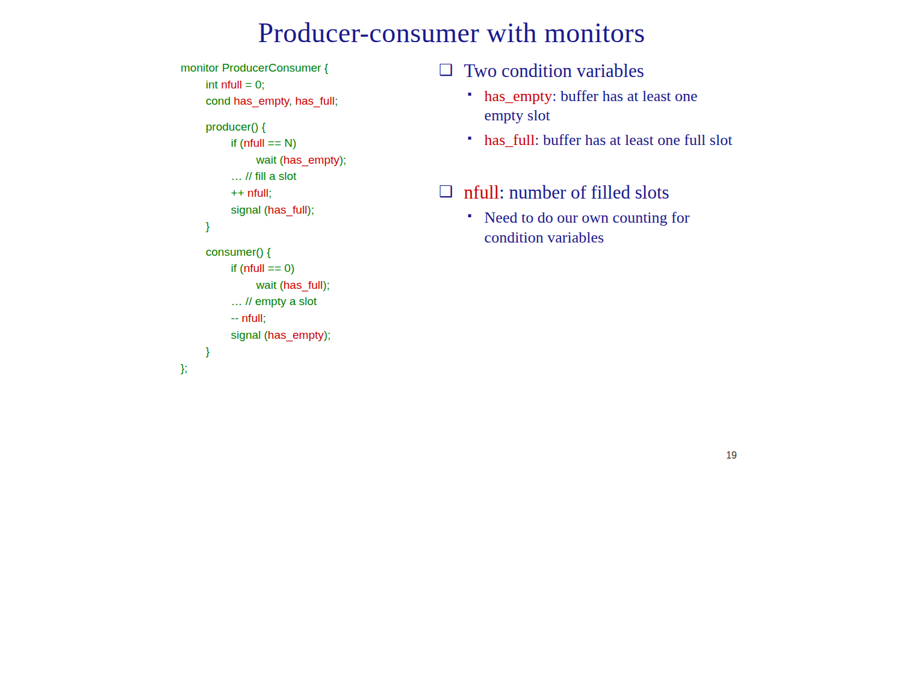Producer-consumer with monitors
monitor ProducerConsumer { int nfull = 0; cond has_empty, has_full; producer() { if (nfull == N) wait (has_empty); … // fill a slot ++ nfull; signal (has_full); } consumer() { if (nfull == 0) wait (has_full); … // empty a slot -- nfull; signal (has_empty); } };
Two condition variables
has_empty: buffer has at least one empty slot
has_full: buffer has at least one full slot
nfull: number of filled slots
Need to do our own counting for condition variables
19